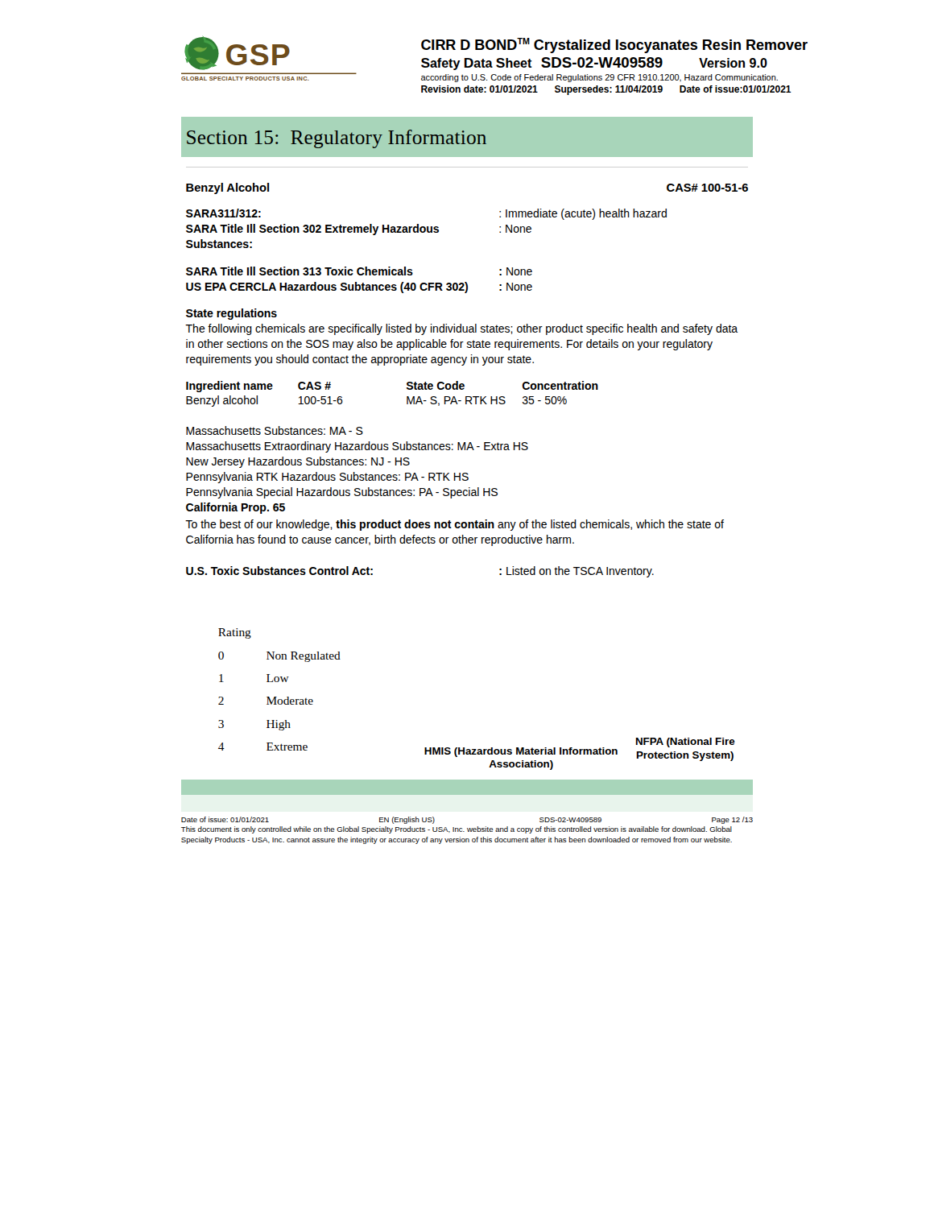GSP GLOBAL SPECIALTY PRODUCTS USA INC.
CIRR D BOND TM Crystalized Isocyanates Resin Remover
Safety Data Sheet SDS-02-W409589 Version 9.0
according to U.S. Code of Federal Regulations 29 CFR 1910.1200, Hazard Communication.
Revision date: 01/01/2021 Supersedes: 11/04/2019 Date of issue:01/01/2021
Section 15: Regulatory Information
Benzyl Alcohol CAS# 100-51-6
SARA311/312:: Immediate (acute) health hazard
SARA Title Ill Section 302 Extremely Hazardous Substances:: None
SARA Title Ill Section 313 Toxic Chemicals: None
US EPA CERCLA Hazardous Subtances (40 CFR 302): None
State regulations
The following chemicals are specifically listed by individual states; other product specific health and safety data in other sections on the SOS may also be applicable for state requirements. For details on your regulatory requirements you should contact the appropriate agency in your state.
| Ingredient name | CAS # | State Code | Concentration |
| --- | --- | --- | --- |
| Benzyl alcohol | 100-51-6 | MA- S, PA- RTK HS | 35 - 50% |
Massachusetts Substances: MA - S
Massachusetts Extraordinary Hazardous Substances: MA - Extra HS
New Jersey Hazardous Substances: NJ - HS
Pennsylvania RTK Hazardous Substances: PA - RTK HS
Pennsylvania Special Hazardous Substances: PA - Special HS
California Prop. 65
To the best of our knowledge, this product does not contain any of the listed chemicals, which the state of California has found to cause cancer, birth defects or other reproductive harm.
U.S. Toxic Substances Control Act: : Listed on the TSCA Inventory.
Rating
0 Non Regulated
1 Low
2 Moderate
3 High
4 Extreme HMIS (Hazardous Material Information Association) NFPA (National Fire Protection System)
Date of issue: 01/01/2021 EN (English US) SDS-02-W409589 Page 12 /13
This document is only controlled while on the Global Specialty Products - USA, Inc. website and a copy of this controlled version is available for download. Global Specialty Products - USA, Inc. cannot assure the integrity or accuracy of any version of this document after it has been downloaded or removed from our website.